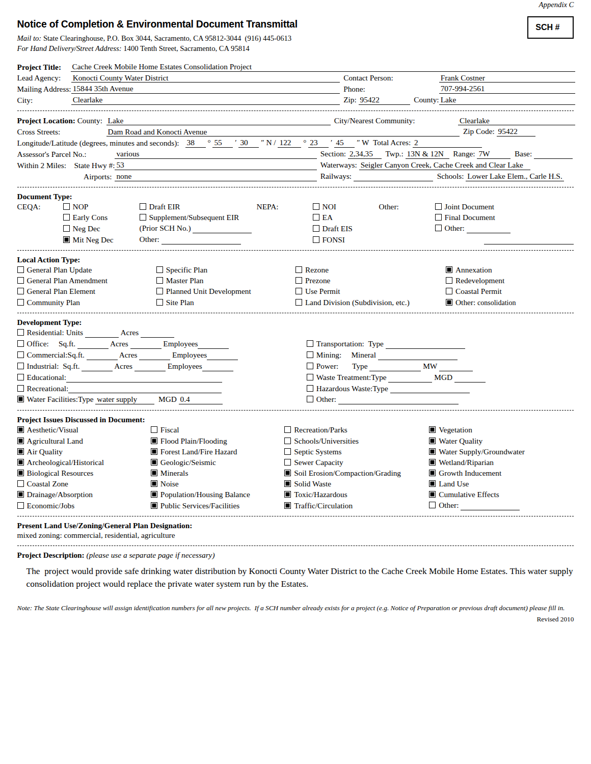Appendix C
Notice of Completion & Environmental Document Transmittal
SCH #
Mail to: State Clearinghouse, P.O. Box 3044, Sacramento, CA 95812-3044 (916) 445-0613
For Hand Delivery/Street Address: 1400 Tenth Street, Sacramento, CA 95814
| Project Title: | Cache Creek Mobile Home Estates Consolidation Project |
| Lead Agency: | Konocti County Water District | Contact Person: | Frank Costner |
| Mailing Address: | 15844 35th Avenue | Phone: | 707-994-2561 |
| City: | Clearlake | Zip: 95422 County: | Lake |
| Project Location: County: | Lake | City/Nearest Community: | Clearlake |
| Cross Streets: | Dam Road and Konocti Avenue | Zip Code: 95422 |
| Longitude/Latitude (degrees, minutes and seconds): | 38 ° 55 ′ 30 ″ N / 122 ° 23 ′ 45 ″ W Total Acres: 2 |
| Assessor's Parcel No.: | various | Section: 2,34,35 Twp.: 13N & 12N Range: 7W Base: |
| Within 2 Miles: State Hwy #: | 53 | Waterways: Seigler Canyon Creek, Cache Creek and Clear Lake |
| Airports: | none | Railways: Schools: Lower Lake Elem., Carle H.S. |
Document Type:
| CEQA: | NOP | Draft EIR | NEPA: | NOI | Other: | Joint Document |
| | Early Cons | Supplement/Subsequent EIR | | EA | | Final Document |
| | Neg Dec | (Prior SCH No.) | | Draft EIS | | Other: |
| | Mit Neg Dec | Other: | | FONSI | | |
Local Action Type:
| General Plan Update | Specific Plan | Rezone | Annexation |
| General Plan Amendment | Master Plan | Prezone | Redevelopment |
| General Plan Element | Planned Unit Development | Use Permit | Coastal Permit |
| Community Plan | Site Plan | Land Division (Subdivision, etc.) | Other: consolidation |
Development Type:
| Residential: Units Acres | |
| Office: Sq.ft. Acres Employees | Transportation: Type |
| Commercial:Sq.ft. Acres Employees | Mining: Mineral |
| Industrial: Sq.ft. Acres Employees | Power: Type MW |
| Educational: | Waste Treatment:Type MGD |
| Recreational: | Hazardous Waste:Type |
| Water Facilities:Type water supply MGD 0.4 | Other: |
Project Issues Discussed in Document:
| Aesthetic/Visual | Fiscal | Recreation/Parks | Vegetation |
| Agricultural Land | Flood Plain/Flooding | Schools/Universities | Water Quality |
| Air Quality | Forest Land/Fire Hazard | Septic Systems | Water Supply/Groundwater |
| Archeological/Historical | Geologic/Seismic | Sewer Capacity | Wetland/Riparian |
| Biological Resources | Minerals | Soil Erosion/Compaction/Grading | Growth Inducement |
| Coastal Zone | Noise | Solid Waste | Land Use |
| Drainage/Absorption | Population/Housing Balance | Toxic/Hazardous | Cumulative Effects |
| Economic/Jobs | Public Services/Facilities | Traffic/Circulation | Other: |
Present Land Use/Zoning/General Plan Designation:
mixed zoning: commercial, residential, agriculture
Project Description: (please use a separate page if necessary)
The project would provide safe drinking water distribution by Konocti County Water District to the Cache Creek Mobile Home Estates. This water supply consolidation project would replace the private water system run by the Estates.
Note: The State Clearinghouse will assign identification numbers for all new projects. If a SCH number already exists for a project (e.g. Notice of Preparation or previous draft document) please fill in.
Revised 2010